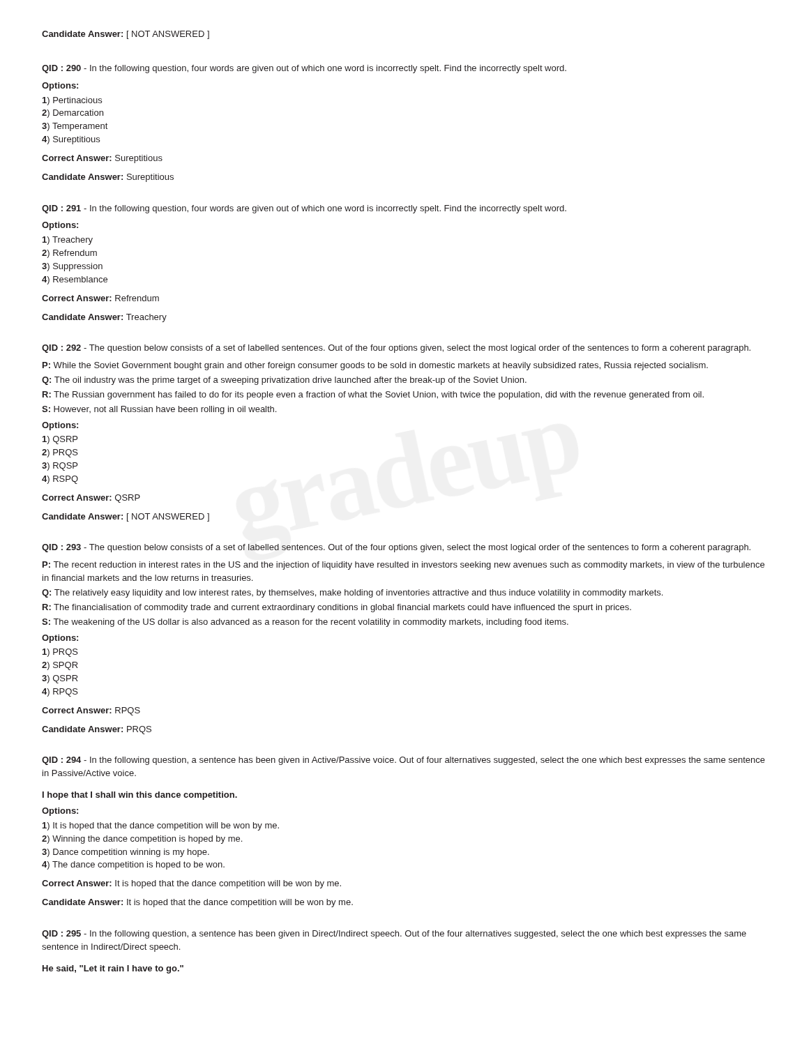gradeup
Candidate Answer: [ NOT ANSWERED ]
QID : 290 - In the following question, four words are given out of which one word is incorrectly spelt. Find the incorrectly spelt word.
Options:
1) Pertinacious
2) Demarcation
3) Temperament
4) Sureptitious
Correct Answer: Sureptitious
Candidate Answer: Sureptitious
QID : 291 - In the following question, four words are given out of which one word is incorrectly spelt. Find the incorrectly spelt word.
Options:
1) Treachery
2) Refrendum
3) Suppression
4) Resemblance
Correct Answer: Refrendum
Candidate Answer: Treachery
QID : 292 - The question below consists of a set of labelled sentences. Out of the four options given, select the most logical order of the sentences to form a coherent paragraph.
P: While the Soviet Government bought grain and other foreign consumer goods to be sold in domestic markets at heavily subsidized rates, Russia rejected socialism.
Q: The oil industry was the prime target of a sweeping privatization drive launched after the break-up of the Soviet Union.
R: The Russian government has failed to do for its people even a fraction of what the Soviet Union, with twice the population, did with the revenue generated from oil.
S: However, not all Russian have been rolling in oil wealth.
Options:
1) QSRP
2) PRQS
3) RQSP
4) RSPQ
Correct Answer: QSRP
Candidate Answer: [ NOT ANSWERED ]
QID : 293 - The question below consists of a set of labelled sentences. Out of the four options given, select the most logical order of the sentences to form a coherent paragraph.
P: The recent reduction in interest rates in the US and the injection of liquidity have resulted in investors seeking new avenues such as commodity markets, in view of the turbulence in financial markets and the low returns in treasuries.
Q: The relatively easy liquidity and low interest rates, by themselves, make holding of inventories attractive and thus induce volatility in commodity markets.
R: The financialisation of commodity trade and current extraordinary conditions in global financial markets could have influenced the spurt in prices.
S: The weakening of the US dollar is also advanced as a reason for the recent volatility in commodity markets, including food items.
Options:
1) PRQS
2) SPQR
3) QSPR
4) RPQS
Correct Answer: RPQS
Candidate Answer: PRQS
QID : 294 - In the following question, a sentence has been given in Active/Passive voice. Out of four alternatives suggested, select the one which best expresses the same sentence in Passive/Active voice.
I hope that I shall win this dance competition.
Options:
1) It is hoped that the dance competition will be won by me.
2) Winning the dance competition is hoped by me.
3) Dance competition winning is my hope.
4) The dance competition is hoped to be won.
Correct Answer: It is hoped that the dance competition will be won by me.
Candidate Answer: It is hoped that the dance competition will be won by me.
QID : 295 - In the following question, a sentence has been given in Direct/Indirect speech. Out of the four alternatives suggested, select the one which best expresses the same sentence in Indirect/Direct speech.
He said, "Let it rain I have to go."